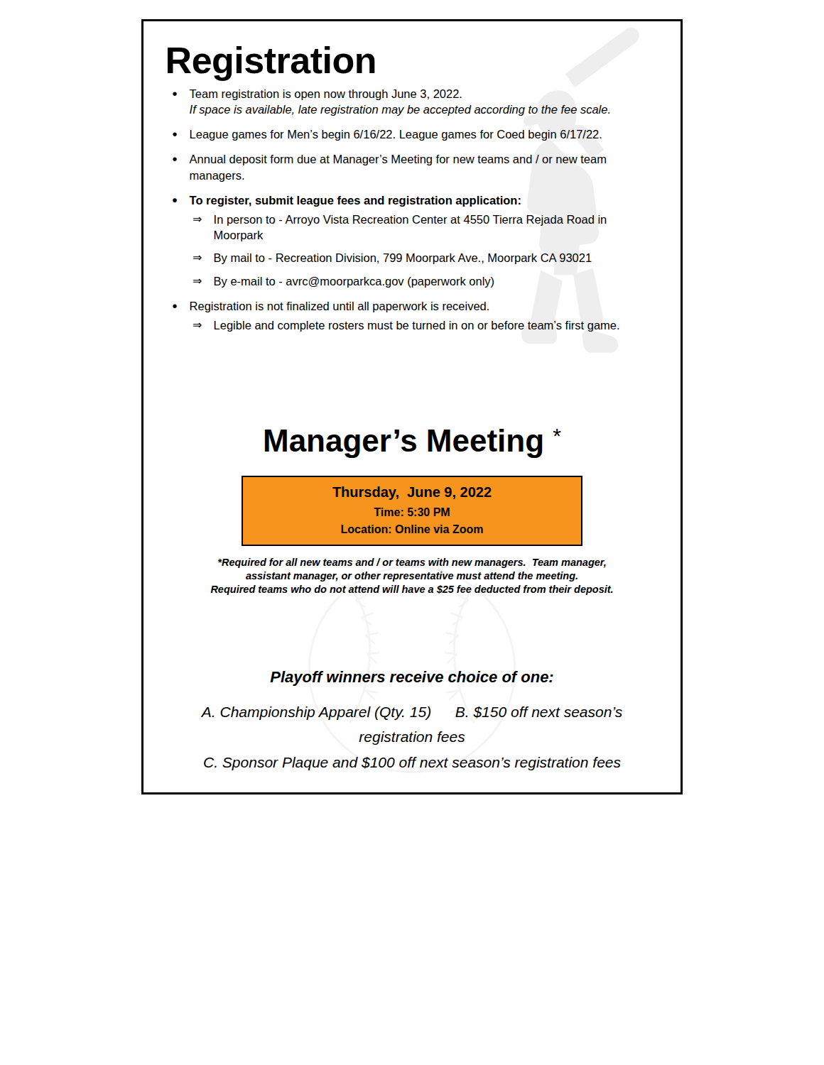Registration
Team registration is open now through June 3, 2022.
If space is available, late registration may be accepted according to the fee scale.
League games for Men’s begin 6/16/22. League games for Coed begin 6/17/22.
Annual deposit form due at Manager’s Meeting for new teams and / or new team managers.
To register, submit league fees and registration application:
In person to - Arroyo Vista Recreation Center at 4550 Tierra Rejada Road in Moorpark
By mail to - Recreation Division, 799 Moorpark Ave., Moorpark CA 93021
By e-mail to - avrc@moorparkca.gov (paperwork only)
Registration is not finalized until all paperwork is received.
Legible and complete rosters must be turned in on or before team’s first game.
Manager’s Meeting *
Thursday, June 9, 2022
Time: 5:30 PM
Location: Online via Zoom
*Required for all new teams and / or teams with new managers. Team manager,
assistant manager, or other representative must attend the meeting.
Required teams who do not attend will have a $25 fee deducted from their deposit.
Playoff winners receive choice of one:
A. Championship Apparel (Qty. 15) B. $150 off next season’s registration fees
C. Sponsor Plaque and $100 off next season’s registration fees